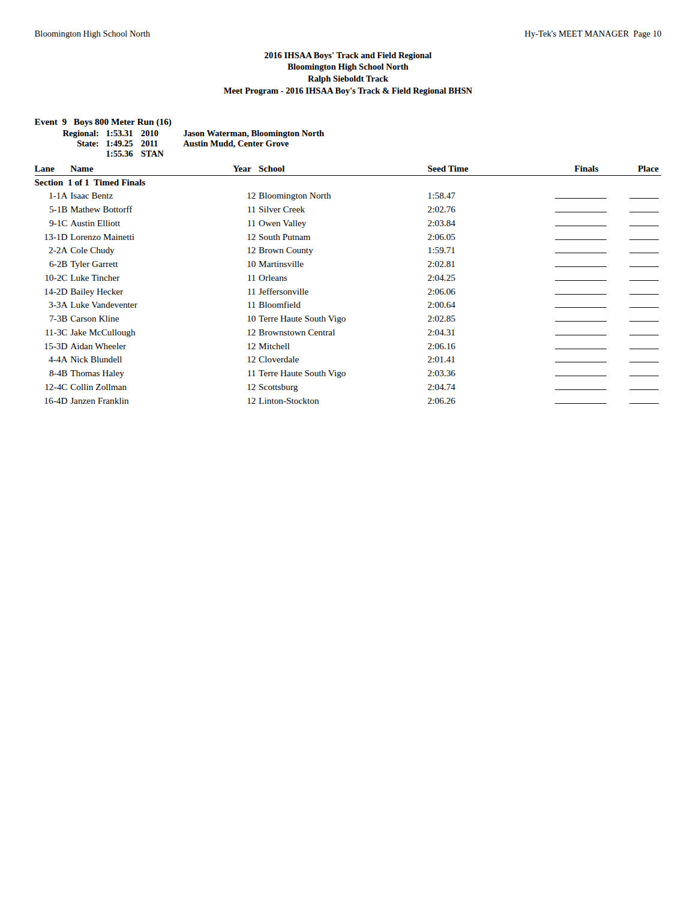Bloomington High School North
Hy-Tek's MEET MANAGER Page 10
2016 IHSAA Boys' Track and Field Regional
Bloomington High School North
Ralph Sieboldt Track
Meet Program - 2016 IHSAA Boy's Track & Field Regional BHSN
Event 9 Boys 800 Meter Run (16)
| Regional: | 1:53.31 | 2010 | Jason Waterman, Bloomington North |
| State: | 1:49.25 | 2011 | Austin Mudd, Center Grove |
| | 1:55.36 | STAN | |
| Lane | Name | Year | School | Seed Time | Finals | Place |
| --- | --- | --- | --- | --- | --- | --- |
| Section 1 of 1 Timed Finals |
| 1-1A | Isaac Bentz | 12 | Bloomington North | 1:58.47 | | |
| 5-1B | Mathew Bottorff | 11 | Silver Creek | 2:02.76 | | |
| 9-1C | Austin Elliott | 11 | Owen Valley | 2:03.84 | | |
| 13-1D | Lorenzo Mainetti | 12 | South Putnam | 2:06.05 | | |
| 2-2A | Cole Chudy | 12 | Brown County | 1:59.71 | | |
| 6-2B | Tyler Garrett | 10 | Martinsville | 2:02.81 | | |
| 10-2C | Luke Tincher | 11 | Orleans | 2:04.25 | | |
| 14-2D | Bailey Hecker | 11 | Jeffersonville | 2:06.06 | | |
| 3-3A | Luke Vandeventer | 11 | Bloomfield | 2:00.64 | | |
| 7-3B | Carson Kline | 10 | Terre Haute South Vigo | 2:02.85 | | |
| 11-3C | Jake McCullough | 12 | Brownstown Central | 2:04.31 | | |
| 15-3D | Aidan Wheeler | 12 | Mitchell | 2:06.16 | | |
| 4-4A | Nick Blundell | 12 | Cloverdale | 2:01.41 | | |
| 8-4B | Thomas Haley | 11 | Terre Haute South Vigo | 2:03.36 | | |
| 12-4C | Collin Zollman | 12 | Scottsburg | 2:04.74 | | |
| 16-4D | Janzen Franklin | 12 | Linton-Stockton | 2:06.26 | | |